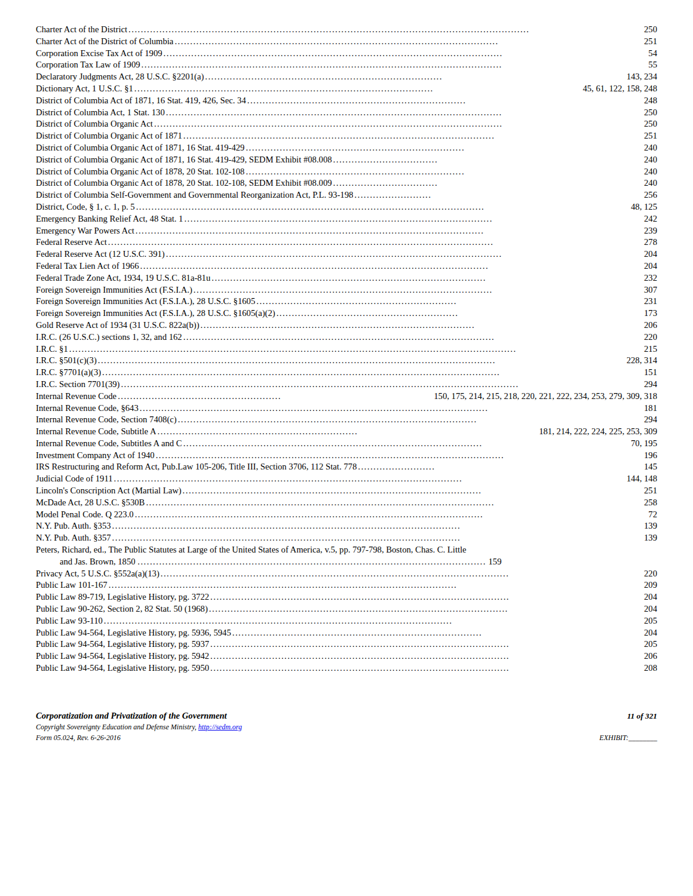Charter Act of the District.................................................................................................................................. 250
Charter Act of the District of Columbia......................................................................................................... 251
Corporation Excise Tax Act of 1909.............................................................................................................. 54
Corporation Tax Law of 1909..................................................................................................................... 55
Declaratory Judgments Act, 28 U.S.C. §2201(a)............................................................................. 143, 234
Dictionary Act, 1 U.S.C. §1................................................................................................. 45, 61, 122, 158, 248
District of Columbia Act of 1871, 16 Stat. 419, 426, Sec. 34....................................................................... 248
District of Columbia Act, 1 Stat. 130............................................................................................................. 250
District of Columbia Organic Act................................................................................................................. 250
District of Columbia Organic Act of 1871..................................................................................................... 251
District of Columbia Organic Act of 1871, 16 Stat. 419-429....................................................................... 240
District of Columbia Organic Act of 1871, 16 Stat. 419-429, SEDM Exhibit #08.008.................................. 240
District of Columbia Organic Act of 1878, 20 Stat. 102-108....................................................................... 240
District of Columbia Organic Act of 1878, 20 Stat. 102-108, SEDM Exhibit #08.009.................................. 240
District of Columbia Self-Government and Governmental Reorganization Act, P.L. 93-198......................... 256
District, Code, § 1, c. 1, p. 5................................................................................................................. 48, 125
Emergency Banking Relief Act, 48 Stat. 1.................................................................................................... 242
Emergency War Powers Act................................................................................................................. 239
Federal Reserve Act............................................................................................................................. 278
Federal Reserve Act (12 U.S.C. 391)............................................................................................................. 204
Federal Tax Lien Act of 1966................................................................................................................. 204
Federal Trade Zone Act, 1934, 19 U.S.C. 81a-81u......................................................................................... 232
Foreign Sovereign Immunities Act (F.S.I.A.)................................................................................................. 307
Foreign Sovereign Immunities Act (F.S.I.A.), 28 U.S.C. §1605................................................................. 231
Foreign Sovereign Immunities Act (F.S.I.A.), 28 U.S.C. §1605(a)(2)........................................................... 173
Gold Reserve Act of 1934 (31 U.S.C. 822a(b))......................................................................................... 206
I.R.C. (26 U.S.C.) sections 1, 32, and 162..................................................................................................... 220
I.R.C. §1................................................................................................................................................. 215
I.R.C. §501(c)(3)................................................................................................................................. 228, 314
I.R.C. §7701(a)(3)................................................................................................................................. 151
I.R.C. Section 7701(39)................................................................................................................................. 294
Internal Revenue Code..................................................... 150, 175, 214, 215, 218, 220, 221, 222, 234, 253, 279, 309, 318
Internal Revenue Code, §643................................................................................................................. 181
Internal Revenue Code, Section 7408(c)................................................................................................. 294
Internal Revenue Code, Subtitle A................................................................. 181, 214, 222, 224, 225, 253, 309
Internal Revenue Code, Subtitles A and C................................................................................................. 70, 195
Investment Company Act of 1940................................................................................................................. 196
IRS Restructuring and Reform Act, Pub.Law 105-206, Title III, Section 3706, 112 Stat. 778......................... 145
Judicial Code of 1911................................................................................................................. 144, 148
Lincoln's Conscription Act (Martial Law)................................................................................................. 251
McDade Act, 28 U.S.C. §530B................................................................................................................. 258
Model Penal Code. Q 223.0................................................................................................................. 72
N.Y. Pub. Auth. §353................................................................................................................. 139
N.Y. Pub. Auth. §357................................................................................................................. 139
Peters, Richard, ed., The Public Statutes at Large of the United States of America, v.5, pp. 797-798, Boston, Chas. C. Little and Jas. Brown, 1850 ................................................................................................................. 159
Privacy Act, 5 U.S.C. §552a(a)(13)................................................................................................................. 220
Public Law 101-167................................................................................................................. 209
Public Law 89-719, Legislative History, pg. 3722................................................................................................. 204
Public Law 90-262, Section 2, 82 Stat. 50 (1968)................................................................................................. 204
Public Law 93-110................................................................................................................. 205
Public Law 94-564, Legislative History, pg. 5936, 5945................................................................................. 204
Public Law 94-564, Legislative History, pg. 5937................................................................................................. 205
Public Law 94-564, Legislative History, pg. 5942................................................................................................. 206
Public Law 94-564, Legislative History, pg. 5950................................................................................................. 208
Corporatization and Privatization of the Government
11 of 321
Copyright Sovereignty Education and Defense Ministry, http://sedm.org
Form 05.024, Rev. 6-26-2016
EXHIBIT:________